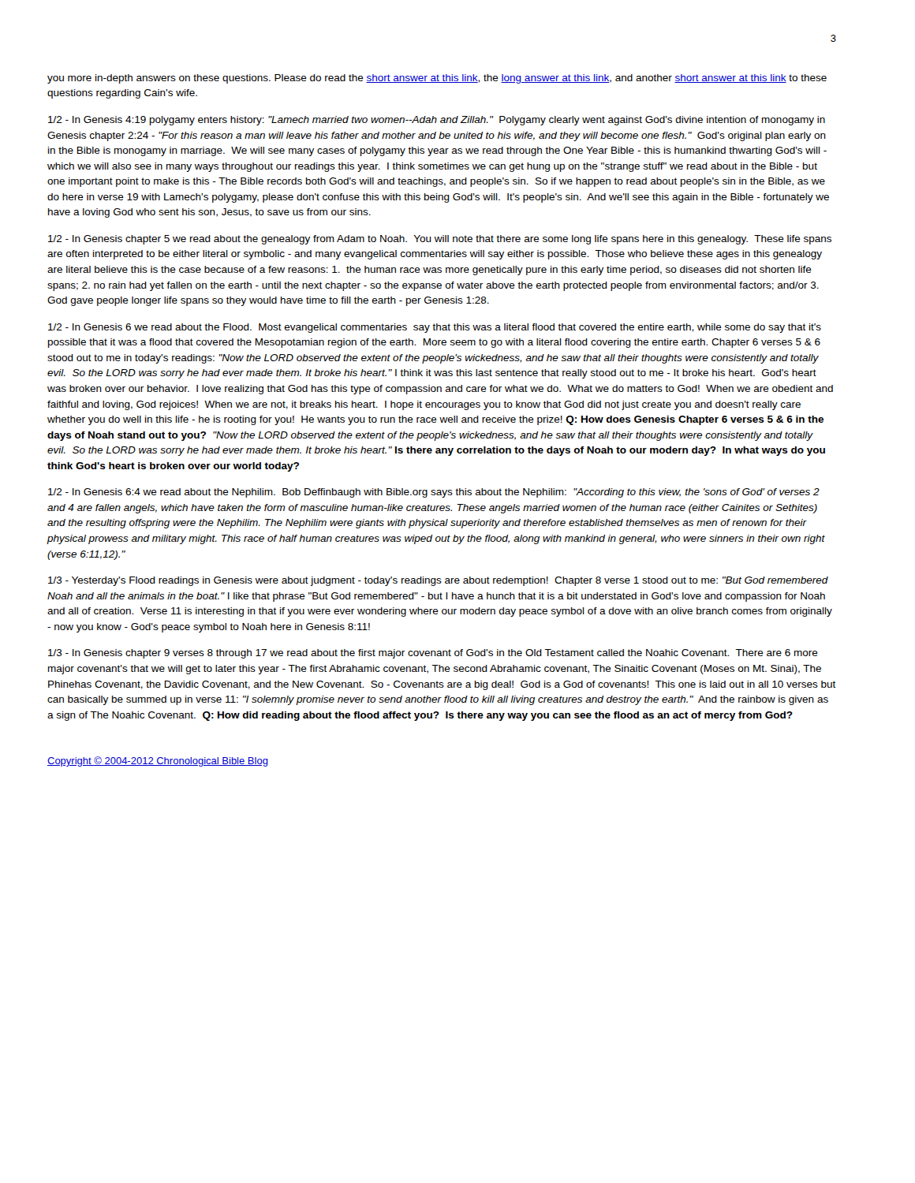3
you more in-depth answers on these questions. Please do read the short answer at this link, the long answer at this link, and another short answer at this link to these questions regarding Cain's wife.
1/2 - In Genesis 4:19 polygamy enters history: "Lamech married two women--Adah and Zillah." Polygamy clearly went against God's divine intention of monogamy in Genesis chapter 2:24 - "For this reason a man will leave his father and mother and be united to his wife, and they will become one flesh." God's original plan early on in the Bible is monogamy in marriage. We will see many cases of polygamy this year as we read through the One Year Bible - this is humankind thwarting God's will - which we will also see in many ways throughout our readings this year. I think sometimes we can get hung up on the "strange stuff" we read about in the Bible - but one important point to make is this - The Bible records both God's will and teachings, and people's sin. So if we happen to read about people's sin in the Bible, as we do here in verse 19 with Lamech's polygamy, please don't confuse this with this being God's will. It's people's sin. And we'll see this again in the Bible - fortunately we have a loving God who sent his son, Jesus, to save us from our sins.
1/2 - In Genesis chapter 5 we read about the genealogy from Adam to Noah. You will note that there are some long life spans here in this genealogy. These life spans are often interpreted to be either literal or symbolic - and many evangelical commentaries will say either is possible. Those who believe these ages in this genealogy are literal believe this is the case because of a few reasons: 1. the human race was more genetically pure in this early time period, so diseases did not shorten life spans; 2. no rain had yet fallen on the earth - until the next chapter - so the expanse of water above the earth protected people from environmental factors; and/or 3. God gave people longer life spans so they would have time to fill the earth - per Genesis 1:28.
1/2 - In Genesis 6 we read about the Flood. Most evangelical commentaries say that this was a literal flood that covered the entire earth, while some do say that it's possible that it was a flood that covered the Mesopotamian region of the earth. More seem to go with a literal flood covering the entire earth. Chapter 6 verses 5 & 6 stood out to me in today's readings: "Now the LORD observed the extent of the people's wickedness, and he saw that all their thoughts were consistently and totally evil. So the LORD was sorry he had ever made them. It broke his heart." I think it was this last sentence that really stood out to me - It broke his heart. God's heart was broken over our behavior. I love realizing that God has this type of compassion and care for what we do. What we do matters to God! When we are obedient and faithful and loving, God rejoices! When we are not, it breaks his heart. I hope it encourages you to know that God did not just create you and doesn't really care whether you do well in this life - he is rooting for you! He wants you to run the race well and receive the prize! Q: How does Genesis Chapter 6 verses 5 & 6 in the days of Noah stand out to you? "Now the LORD observed the extent of the people's wickedness, and he saw that all their thoughts were consistently and totally evil. So the LORD was sorry he had ever made them. It broke his heart." Is there any correlation to the days of Noah to our modern day? In what ways do you think God's heart is broken over our world today?
1/2 - In Genesis 6:4 we read about the Nephilim. Bob Deffinbaugh with Bible.org says this about the Nephilim: "According to this view, the 'sons of God' of verses 2 and 4 are fallen angels, which have taken the form of masculine human-like creatures. These angels married women of the human race (either Cainites or Sethites) and the resulting offspring were the Nephilim. The Nephilim were giants with physical superiority and therefore established themselves as men of renown for their physical prowess and military might. This race of half human creatures was wiped out by the flood, along with mankind in general, who were sinners in their own right (verse 6:11,12)."
1/3 - Yesterday's Flood readings in Genesis were about judgment - today's readings are about redemption! Chapter 8 verse 1 stood out to me: "But God remembered Noah and all the animals in the boat." I like that phrase "But God remembered" - but I have a hunch that it is a bit understated in God's love and compassion for Noah and all of creation. Verse 11 is interesting in that if you were ever wondering where our modern day peace symbol of a dove with an olive branch comes from originally - now you know - God's peace symbol to Noah here in Genesis 8:11!
1/3 - In Genesis chapter 9 verses 8 through 17 we read about the first major covenant of God's in the Old Testament called the Noahic Covenant. There are 6 more major covenant's that we will get to later this year - The first Abrahamic covenant, The second Abrahamic covenant, The Sinaitic Covenant (Moses on Mt. Sinai), The Phinehas Covenant, the Davidic Covenant, and the New Covenant. So - Covenants are a big deal! God is a God of covenants! This one is laid out in all 10 verses but can basically be summed up in verse 11: "I solemnly promise never to send another flood to kill all living creatures and destroy the earth." And the rainbow is given as a sign of The Noahic Covenant. Q: How did reading about the flood affect you? Is there any way you can see the flood as an act of mercy from God?
Copyright © 2004-2012 Chronological Bible Blog